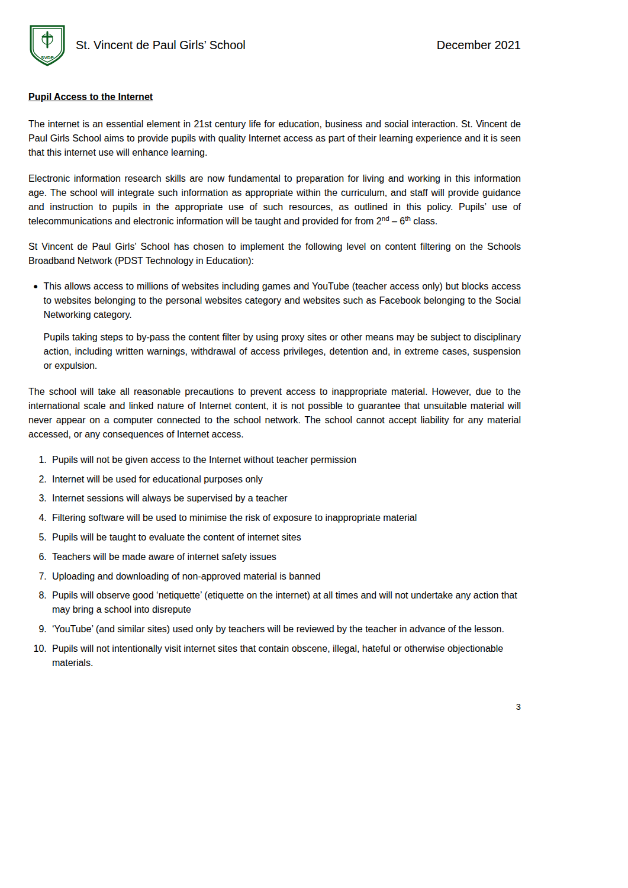SVDP
St. Vincent de Paul Girls’ School December 2021
Pupil Access to the Internet
The internet is an essential element in 21st century life for education, business and social interaction. St. Vincent de Paul Girls School aims to provide pupils with quality Internet access as part of their learning experience and it is seen that this internet use will enhance learning.
Electronic information research skills are now fundamental to preparation for living and working in this information age. The school will integrate such information as appropriate within the curriculum, and staff will provide guidance and instruction to pupils in the appropriate use of such resources, as outlined in this policy. Pupils’ use of telecommunications and electronic information will be taught and provided for from 2nd – 6th class.
St Vincent de Paul Girls' School has chosen to implement the following level on content filtering on the Schools Broadband Network (PDST Technology in Education):
This allows access to millions of websites including games and YouTube (teacher access only) but blocks access to websites belonging to the personal websites category and websites such as Facebook belonging to the Social Networking category.
Pupils taking steps to by-pass the content filter by using proxy sites or other means may be subject to disciplinary action, including written warnings, withdrawal of access privileges, detention and, in extreme cases, suspension or expulsion.
The school will take all reasonable precautions to prevent access to inappropriate material. However, due to the international scale and linked nature of Internet content, it is not possible to guarantee that unsuitable material will never appear on a computer connected to the school network. The school cannot accept liability for any material accessed, or any consequences of Internet access.
Pupils will not be given access to the Internet without teacher permission
Internet will be used for educational purposes only
Internet sessions will always be supervised by a teacher
Filtering software will be used to minimise the risk of exposure to inappropriate material
Pupils will be taught to evaluate the content of internet sites
Teachers will be made aware of internet safety issues
Uploading and downloading of non-approved material is banned
Pupils will observe good ‘netiquette’ (etiquette on the internet) at all times and will not undertake any action that may bring a school into disrepute
‘YouTube’ (and similar sites) used only by teachers will be reviewed by the teacher in advance of the lesson.
Pupils will not intentionally visit internet sites that contain obscene, illegal, hateful or otherwise objectionable materials.
3